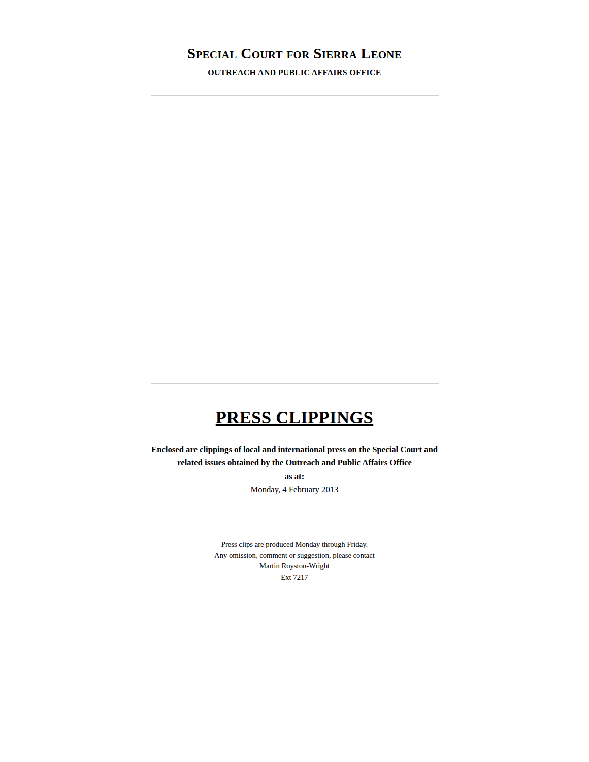Special Court for Sierra Leone
Outreach and Public Affairs Office
PRESS CLIPPINGS
Enclosed are clippings of local and international press on the Special Court and
related issues obtained by the Outreach and Public Affairs Office
as at:
Monday, 4 February 2013
Press clips are produced Monday through Friday.
Any omission, comment or suggestion, please contact
Martin Royston-Wright
Ext 7217